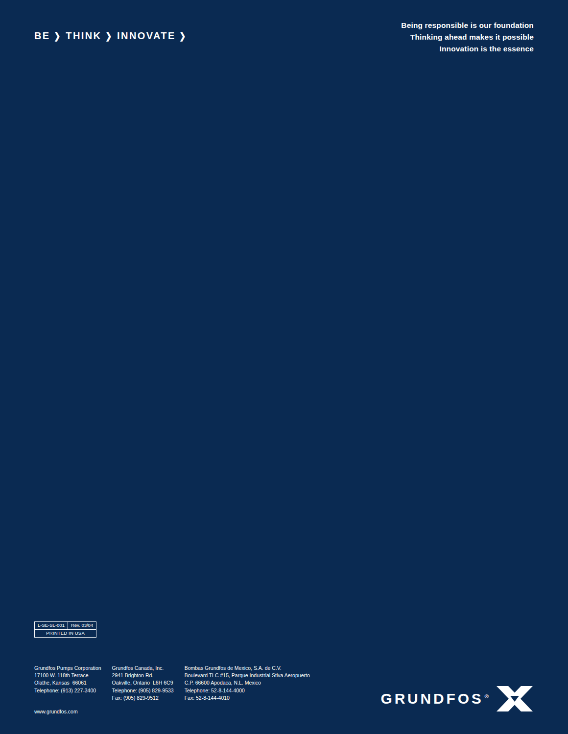BE❯THINK❯INNOVATE❯
Being responsible is our foundation
Thinking ahead makes it possible
Innovation is the essence
L-SE-SL-001 Rev. 03/04
PRINTED IN USA
Grundfos Pumps Corporation
17100 W. 118th Terrace
Olathe, Kansas 66061
Telephone: (913) 227-3400
Grundfos Canada, Inc.
2941 Brighton Rd.
Oakville, Ontario L6H 6C9
Telephone: (905) 829-9533
Fax: (905) 829-9512
Bombas Grundfos de Mexico, S.A. de C.V.
Boulevard TLC #15, Parque Industrial Stiva Aeropuerto
C.P. 66600 Apodaca, N.L. Mexico
Telephone: 52-8-144-4000
Fax: 52-8-144-4010
www.grundfos.com
GRUNDFOS®